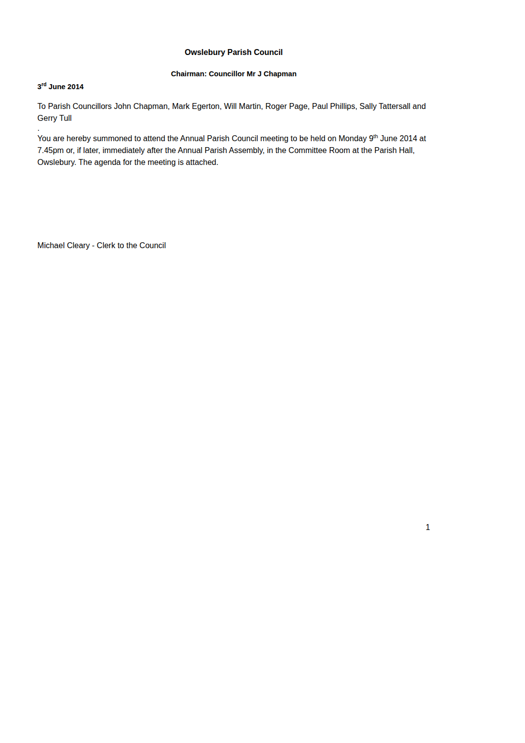Owslebury Parish Council
Chairman: Councillor Mr J Chapman
3rd June 2014
To Parish Councillors John Chapman, Mark Egerton, Will Martin, Roger Page, Paul Phillips, Sally Tattersall and Gerry Tull
.
You are hereby summoned to attend the Annual Parish Council meeting to be held on Monday 9th June 2014 at 7.45pm or, if later, immediately after the Annual Parish Assembly, in the Committee Room at the Parish Hall, Owslebury. The agenda for the meeting is attached.
Michael Cleary - Clerk to the Council
1